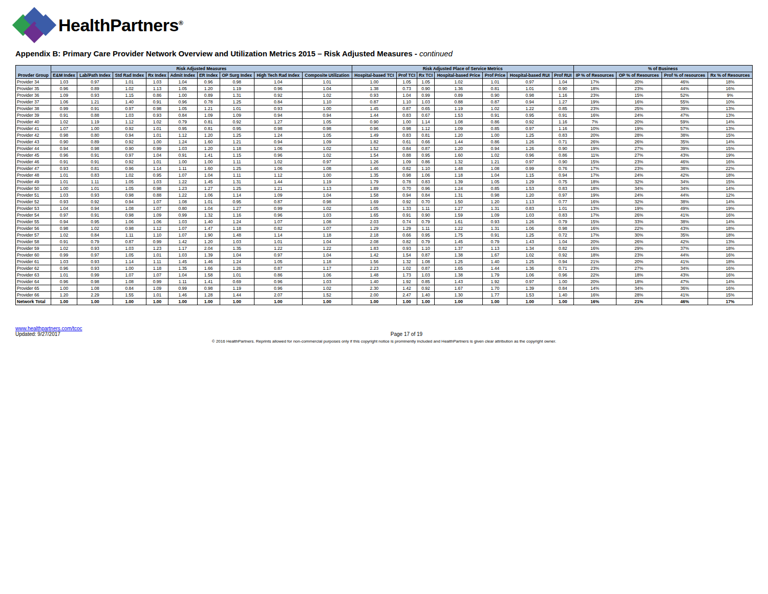HealthPartners®
Appendix B: Primary Care Provider Network Overview and Utilization Metrics 2015 – Risk Adjusted Measures - continued
| Provder Group | Risk Adjusted Measures | Risk Adjusted Place of Service Metrics | % of Business |
| --- | --- | --- | --- |
| E&M Index | Lab/Path Index | Std Rad Index | Rx Index | Admit Index | ER Index | OP Surg Index | High Tech Rad Index | Composite Utilization | Hospital-based TCI | Prof TCI | Rx TCI | Hospital-based Price | Prof Price | Hospital-based RUI | Prof RUI | IP % of Resources | OP % of Resources | Prof % of resources | Rx % of Resources |
| Provider 34 | 1.03 | 0.97 | 1.01 | 1.03 | 1.04 | 0.96 | 0.98 | 1.04 | 1.01 | 1.00 | 1.05 | 1.05 | 1.02 | 1.01 | 0.97 | 1.04 | 17% | 20% | 46% | 18% |
| Provider 35 | 0.96 | 0.89 | 1.02 | 1.13 | 1.05 | 1.20 | 1.19 | 0.96 | 1.04 | 1.38 | 0.73 | 0.90 | 1.36 | 0.81 | 1.01 | 0.90 | 18% | 23% | 44% | 16% |
| Provider 36 | 1.09 | 0.93 | 1.15 | 0.86 | 1.00 | 0.89 | 1.31 | 0.92 | 1.02 | 0.93 | 1.04 | 0.99 | 0.89 | 0.90 | 0.98 | 1.16 | 23% | 15% | 52% | 9% |
| Provider 37 | 1.06 | 1.21 | 1.40 | 0.91 | 0.96 | 0.78 | 1.25 | 0.84 | 1.10 | 0.87 | 1.10 | 1.03 | 0.88 | 0.87 | 0.94 | 1.27 | 19% | 16% | 55% | 10% |
| Provider 38 | 0.99 | 0.91 | 0.97 | 0.98 | 1.05 | 1.21 | 1.01 | 0.93 | 1.00 | 1.45 | 0.87 | 0.65 | 1.19 | 1.02 | 1.22 | 0.85 | 23% | 25% | 39% | 13% |
| Provider 39 | 0.91 | 0.88 | 1.03 | 0.93 | 0.84 | 1.09 | 1.09 | 0.94 | 0.94 | 1.44 | 0.83 | 0.67 | 1.53 | 0.91 | 0.95 | 0.91 | 16% | 24% | 47% | 13% |
| Provider 40 | 1.02 | 1.19 | 1.12 | 1.02 | 0.79 | 0.81 | 0.92 | 1.27 | 1.05 | 0.90 | 1.00 | 1.14 | 1.08 | 0.86 | 0.92 | 1.16 | 7% | 20% | 59% | 14% |
| Provider 41 | 1.07 | 1.00 | 0.92 | 1.01 | 0.95 | 0.81 | 0.95 | 0.98 | 0.98 | 0.96 | 0.98 | 1.12 | 1.09 | 0.85 | 0.97 | 1.16 | 10% | 19% | 57% | 13% |
| Provider 42 | 0.98 | 0.80 | 0.94 | 1.01 | 1.12 | 1.20 | 1.25 | 1.24 | 1.05 | 1.49 | 0.83 | 0.81 | 1.20 | 1.00 | 1.25 | 0.83 | 20% | 28% | 38% | 15% |
| Provider 43 | 0.90 | 0.89 | 0.92 | 1.00 | 1.24 | 1.60 | 1.21 | 0.94 | 1.09 | 1.82 | 0.61 | 0.66 | 1.44 | 0.86 | 1.26 | 0.71 | 26% | 26% | 35% | 14% |
| Provider 44 | 0.94 | 0.98 | 0.90 | 0.99 | 1.03 | 1.20 | 1.18 | 1.06 | 1.02 | 1.52 | 0.84 | 0.87 | 1.20 | 0.94 | 1.26 | 0.90 | 19% | 27% | 39% | 15% |
| Provider 45 | 0.96 | 0.91 | 0.97 | 1.04 | 0.91 | 1.41 | 1.15 | 0.96 | 1.02 | 1.54 | 0.88 | 0.95 | 1.60 | 1.02 | 0.96 | 0.86 | 11% | 27% | 43% | 19% |
| Provider 46 | 0.91 | 0.91 | 0.92 | 1.01 | 1.00 | 1.00 | 1.11 | 1.02 | 0.97 | 1.26 | 1.09 | 0.86 | 1.32 | 1.21 | 0.97 | 0.90 | 15% | 23% | 46% | 16% |
| Provider 47 | 0.93 | 0.81 | 0.96 | 1.14 | 1.11 | 1.60 | 1.25 | 1.06 | 1.08 | 1.46 | 0.82 | 1.10 | 1.48 | 1.08 | 0.99 | 0.76 | 17% | 23% | 38% | 22% |
| Provider 48 | 1.01 | 0.83 | 1.02 | 0.95 | 1.07 | 1.04 | 1.11 | 1.12 | 1.00 | 1.35 | 0.98 | 1.06 | 1.18 | 1.04 | 1.15 | 0.94 | 17% | 24% | 42% | 18% |
| Provider 49 | 1.01 | 1.11 | 1.05 | 1.03 | 1.22 | 1.45 | 1.31 | 1.44 | 1.19 | 1.79 | 0.78 | 0.83 | 1.39 | 1.05 | 1.29 | 0.75 | 18% | 32% | 34% | 15% |
| Provider 50 | 1.00 | 1.01 | 1.05 | 0.98 | 1.23 | 1.27 | 1.25 | 1.21 | 1.13 | 1.89 | 0.70 | 0.96 | 1.24 | 0.85 | 1.53 | 0.83 | 18% | 34% | 34% | 14% |
| Provider 51 | 1.03 | 0.93 | 0.98 | 0.88 | 1.22 | 1.06 | 1.14 | 1.09 | 1.04 | 1.58 | 0.94 | 0.84 | 1.31 | 0.98 | 1.20 | 0.97 | 19% | 24% | 44% | 12% |
| Provider 52 | 0.93 | 0.92 | 0.94 | 1.07 | 1.08 | 1.01 | 0.95 | 0.87 | 0.98 | 1.69 | 0.92 | 0.70 | 1.50 | 1.20 | 1.13 | 0.77 | 16% | 32% | 38% | 14% |
| Provider 53 | 1.04 | 0.94 | 1.08 | 1.07 | 0.80 | 1.04 | 1.27 | 0.99 | 1.02 | 1.05 | 1.33 | 1.11 | 1.27 | 1.31 | 0.83 | 1.01 | 13% | 19% | 49% | 19% |
| Provider 54 | 0.97 | 0.91 | 0.98 | 1.09 | 0.99 | 1.32 | 1.16 | 0.96 | 1.03 | 1.65 | 0.91 | 0.90 | 1.59 | 1.09 | 1.03 | 0.83 | 17% | 26% | 41% | 16% |
| Provider 55 | 0.94 | 0.95 | 1.06 | 1.06 | 1.03 | 1.40 | 1.24 | 1.07 | 1.08 | 2.03 | 0.74 | 0.79 | 1.61 | 0.93 | 1.26 | 0.79 | 15% | 33% | 38% | 14% |
| Provider 56 | 0.98 | 1.02 | 0.98 | 1.12 | 1.07 | 1.47 | 1.18 | 0.82 | 1.07 | 1.29 | 1.29 | 1.11 | 1.22 | 1.31 | 1.06 | 0.98 | 16% | 22% | 43% | 18% |
| Provider 57 | 1.02 | 0.84 | 1.11 | 1.10 | 1.07 | 1.90 | 1.48 | 1.14 | 1.18 | 2.18 | 0.66 | 0.95 | 1.75 | 0.91 | 1.25 | 0.72 | 17% | 30% | 35% | 18% |
| Provider 58 | 0.91 | 0.79 | 0.87 | 0.99 | 1.42 | 1.20 | 1.03 | 1.01 | 1.04 | 2.08 | 0.82 | 0.79 | 1.45 | 0.79 | 1.43 | 1.04 | 20% | 26% | 42% | 13% |
| Provider 59 | 1.02 | 0.93 | 1.03 | 1.23 | 1.17 | 2.04 | 1.35 | 1.22 | 1.22 | 1.83 | 0.93 | 1.10 | 1.37 | 1.13 | 1.34 | 0.82 | 16% | 29% | 37% | 18% |
| Provider 60 | 0.99 | 0.97 | 1.05 | 1.01 | 1.03 | 1.39 | 1.04 | 0.97 | 1.04 | 1.42 | 1.54 | 0.87 | 1.38 | 1.67 | 1.02 | 0.92 | 18% | 23% | 44% | 16% |
| Provider 61 | 1.03 | 0.93 | 1.14 | 1.11 | 1.45 | 1.46 | 1.24 | 1.05 | 1.18 | 1.56 | 1.32 | 1.08 | 1.25 | 1.40 | 1.25 | 0.94 | 21% | 20% | 41% | 18% |
| Provider 62 | 0.96 | 0.93 | 1.00 | 1.18 | 1.35 | 1.66 | 1.26 | 0.87 | 1.17 | 2.23 | 1.02 | 0.87 | 1.65 | 1.44 | 1.36 | 0.71 | 23% | 27% | 34% | 16% |
| Provider 63 | 1.01 | 0.99 | 1.07 | 1.07 | 1.04 | 1.58 | 1.01 | 0.86 | 1.06 | 1.48 | 1.73 | 1.03 | 1.38 | 1.79 | 1.06 | 0.96 | 22% | 18% | 43% | 16% |
| Provider 64 | 0.96 | 0.98 | 1.08 | 0.99 | 1.11 | 1.41 | 0.69 | 0.96 | 1.03 | 1.40 | 1.92 | 0.85 | 1.43 | 1.92 | 0.97 | 1.00 | 20% | 18% | 47% | 14% |
| Provider 65 | 1.00 | 1.08 | 0.84 | 1.09 | 0.99 | 0.98 | 1.19 | 0.96 | 1.02 | 2.30 | 1.42 | 0.92 | 1.67 | 1.70 | 1.39 | 0.84 | 14% | 34% | 36% | 16% |
| Provider 66 | 1.20 | 2.29 | 1.55 | 1.01 | 1.46 | 1.28 | 1.44 | 2.07 | 1.52 | 2.00 | 2.47 | 1.40 | 1.30 | 1.77 | 1.53 | 1.40 | 16% | 28% | 41% | 15% |
| Network Total | 1.00 | 1.00 | 1.00 | 1.00 | 1.00 | 1.00 | 1.00 | 1.00 | 1.00 | 1.00 | 1.00 | 1.00 | 1.00 | 1.00 | 1.00 | 1.00 | 16% | 21% | 46% | 17% |
www.healthpartners.com/tcoc
Updated: 9/27/2017
Page 17 of 19
© 2016 HealthPartners. Reprints allowed for non-commercial purposes only if this copyright notice is prominently included and HealthPartners is given clear attribution as the copyright owner.